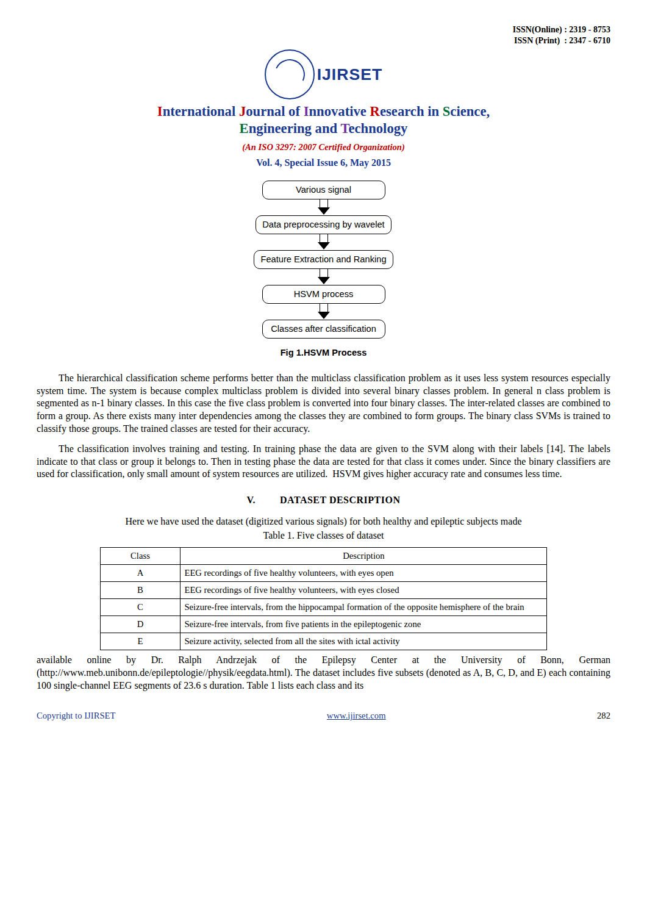ISSN(Online) : 2319 - 8753
ISSN (Print) : 2347 - 6710
IJIRSET
International Journal of Innovative Research in Science,
Engineering and Technology
(An ISO 3297: 2007 Certified Organization)
Vol. 4, Special Issue 6, May 2015
Various signal
Data preprocessing by wavelet
Feature Extraction and Ranking
HSVM process
Classes after classification
Fig 1.HSVM Process
The hierarchical classification scheme performs better than the multiclass classification problem as it uses less system resources especially system time. The system is because complex multiclass problem is divided into several binary classes problem. In general n class problem is segmented as n-1 binary classes. In this case the five class problem is converted into four binary classes. The inter-related classes are combined to form a group. As there exists many inter dependencies among the classes they are combined to form groups. The binary class SVMs is trained to classify those groups. The trained classes are tested for their accuracy.
The classification involves training and testing. In training phase the data are given to the SVM along with their labels [14]. The labels indicate to that class or group it belongs to. Then in testing phase the data are tested for that class it comes under. Since the binary classifiers are used for classification, only small amount of system resources are utilized. HSVM gives higher accuracy rate and consumes less time.
V. DATASET DESCRIPTION
Here we have used the dataset (digitized various signals) for both healthy and epileptic subjects made
Table 1. Five classes of dataset
| Class | Description |
| --- | --- |
| A | EEG recordings of five healthy volunteers, with eyes open |
| B | EEG recordings of five healthy volunteers, with eyes closed |
| C | Seizure-free intervals, from the hippocampal formation of the opposite hemisphere of the brain |
| D | Seizure-free intervals, from five patients in the epileptogenic zone |
| E | Seizure activity, selected from all the sites with ictal activity |
available online by Dr. Ralph Andrzejak of the Epilepsy Center at the University of Bonn, German (http://www.meb.unibonn.de/epileptologie//physik/eegdata.html). The dataset includes five subsets (denoted as A, B, C, D, and E) each containing 100 single-channel EEG segments of 23.6 s duration. Table 1 lists each class and its
Copyright to IJIRSET www.ijirset.com 282